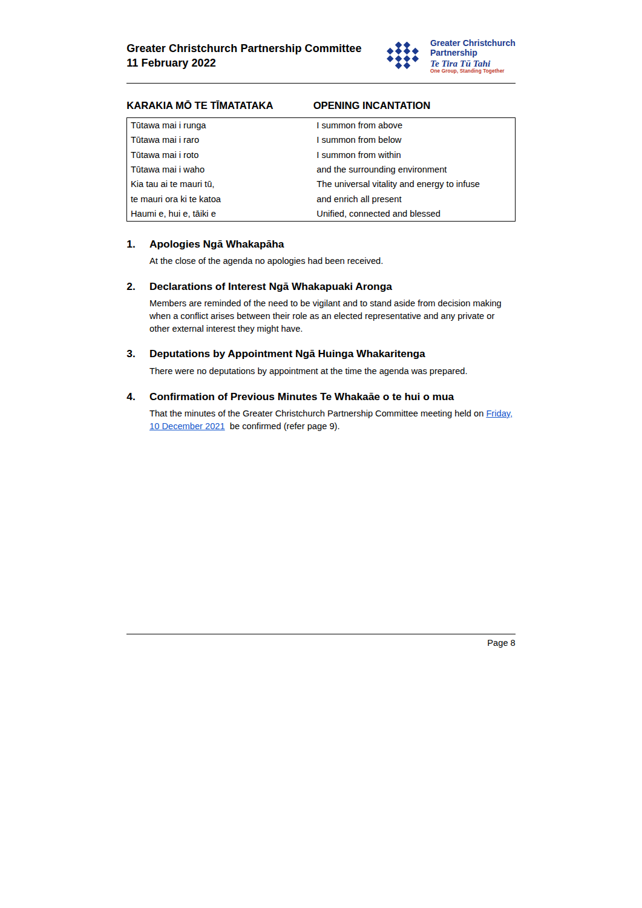Greater Christchurch Partnership Committee
11 February 2022
Greater Christchurch
Partnership
Te Tira Tū Tahi
One Group, Standing Together
KARAKIA MŌ TE TĪMATATAKA
OPENING INCANTATION
| Tūtawa mai i runga | I summon from above |
| Tūtawa mai i raro | I summon from below |
| Tūtawa mai i roto | I summon from within |
| Tūtawa mai i waho | and the surrounding environment |
| Kia tau ai te mauri tū, | The universal vitality and energy to infuse |
| te mauri ora ki te katoa | and enrich all present |
| Haumi e, hui e, tāiki e | Unified, connected and blessed |
Apologies Ngā Whakapāha
At the close of the agenda no apologies had been received.
Declarations of Interest Ngā Whakapuaki Aronga
Members are reminded of the need to be vigilant and to stand aside from decision making when a conflict arises between their role as an elected representative and any private or other external interest they might have.
Deputations by Appointment Ngā Huinga Whakaritenga
There were no deputations by appointment at the time the agenda was prepared.
Confirmation of Previous Minutes Te Whakaāe o te hui o mua
That the minutes of the Greater Christchurch Partnership Committee meeting held on Friday, 10 December 2021 be confirmed (refer page 9).
Page 8